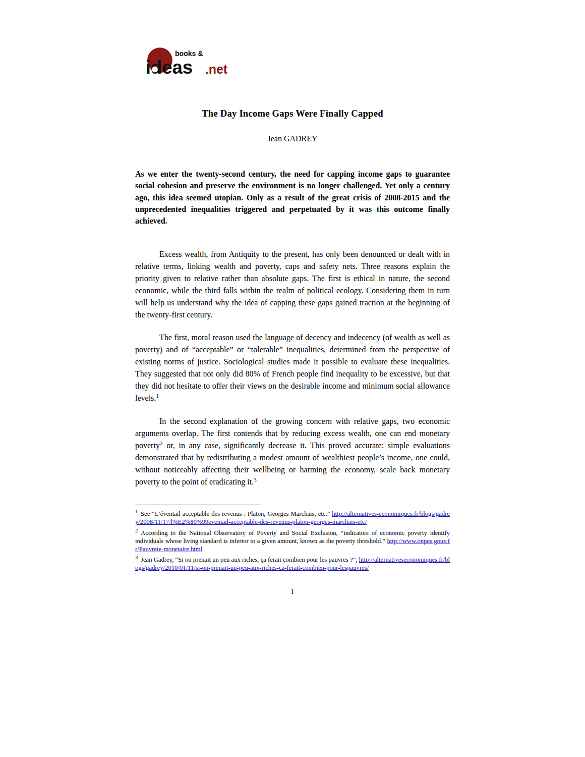books & ideas .net
The Day Income Gaps Were Finally Capped
Jean GADREY
As we enter the twenty-second century, the need for capping income gaps to guarantee social cohesion and preserve the environment is no longer challenged. Yet only a century ago, this idea seemed utopian. Only as a result of the great crisis of 2008-2015 and the unprecedented inequalities triggered and perpetuated by it was this outcome finally achieved.
Excess wealth, from Antiquity to the present, has only been denounced or dealt with in relative terms, linking wealth and poverty, caps and safety nets. Three reasons explain the priority given to relative rather than absolute gaps. The first is ethical in nature, the second economic, while the third falls within the realm of political ecology. Considering them in turn will help us understand why the idea of capping these gaps gained traction at the beginning of the twenty-first century.
The first, moral reason used the language of decency and indecency (of wealth as well as poverty) and of “acceptable” or “tolerable” inequalities, determined from the perspective of existing norms of justice. Sociological studies made it possible to evaluate these inequalities. They suggested that not only did 80% of French people find inequality to be excessive, but that they did not hesitate to offer their views on the desirable income and minimum social allowance levels.1
In the second explanation of the growing concern with relative gaps, two economic arguments overlap. The first contends that by reducing excess wealth, one can end monetary poverty2 or, in any case, significantly decrease it. This proved accurate: simple evaluations demonstrated that by redistributing a modest amount of wealthiest people’s income, one could, without noticeably affecting their wellbeing or harming the economy, scale back monetary poverty to the point of eradicating it.3
1 See “L’éventail acceptable des revenus : Platon, Georges Marchais, etc.” http://alternatives-economiques.fr/blogs/gadrey/2008/11/17/l%E2%80%99eventail-acceptable-des-revenus-platon-georges-marchais-etc/
2 According to the National Observatory of Poverty and Social Exclusion, “indicators of economic poverty identify individuals whose living standard is inferior to a given amount, known as the poverty threshold.” http://www.onpes.gouv.fr/Pauvrete-monetaire.html
3 Jean Gadrey, “Si on prenait un peu aux riches, ça ferait combien pour les pauvres ?”, http://alternativeseconomiques.fr/blogs/gadrey/2010/01/11/si-on-prenait-un-peu-aux-riches-ca-ferait-combien-pour-lespauvres/
1